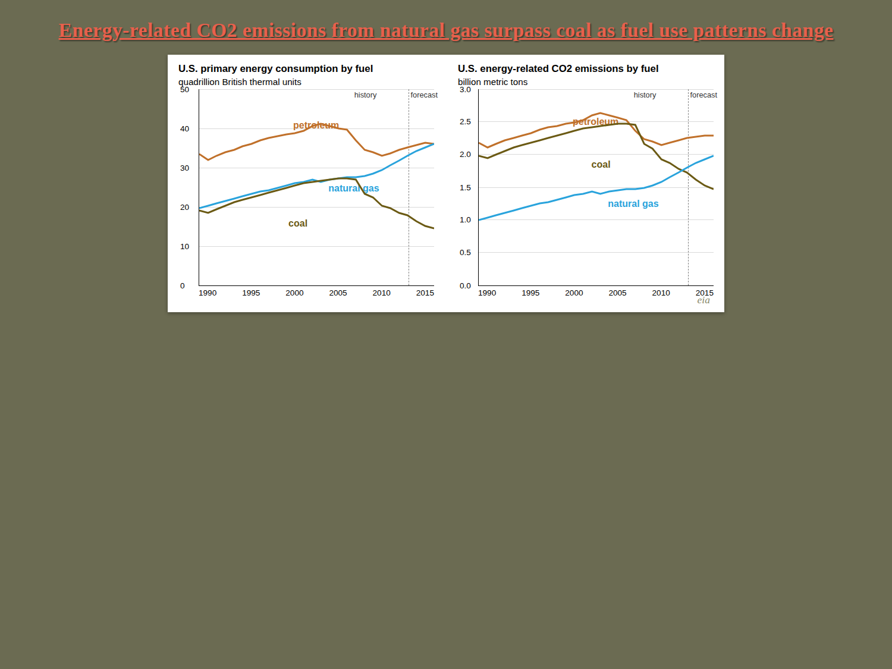Energy-related CO2 emissions from natural gas surpass coal as fuel use patterns change
U.S. primary energy consumption by fuel
quadrillion British thermal units
50
40
30
20
10
0
history
forecast
petroleum
natural gas
coal
199019952000200520102015
U.S. energy-related CO2 emissions by fuel
billion metric tons
3.0
2.5
2.0
1.5
1.0
0.5
0.0
history
forecast
petroleum
coal
natural gas
199019952000200520102015
eia